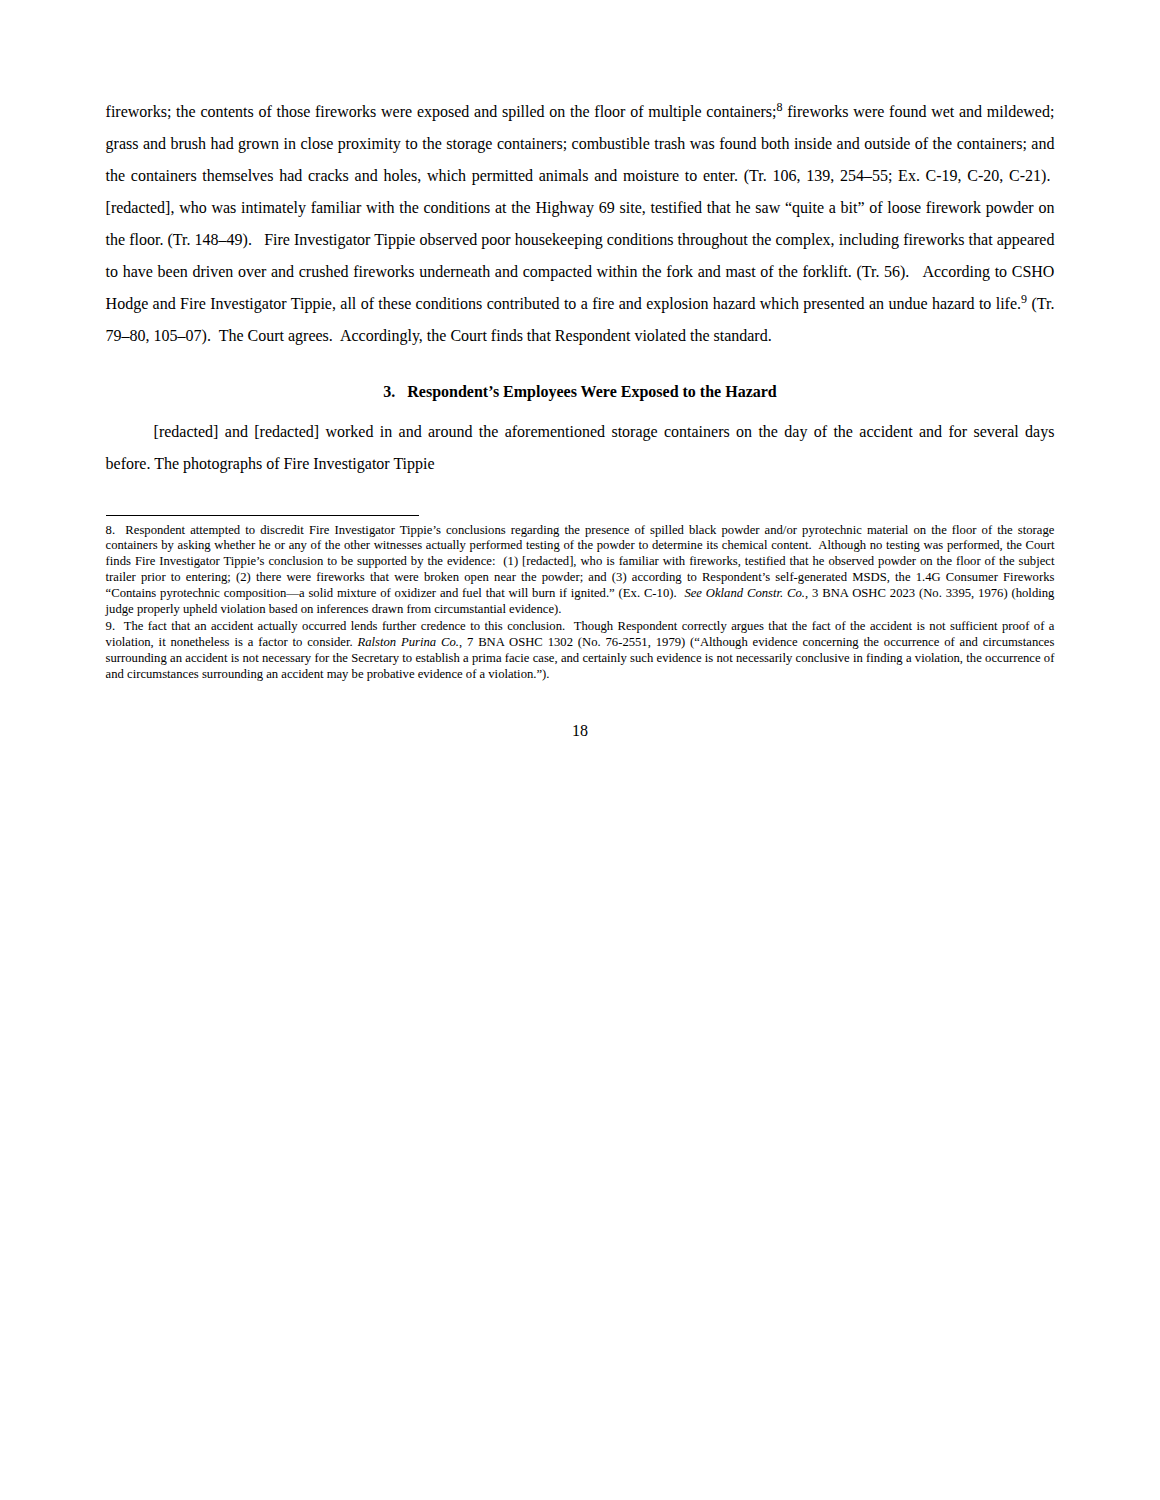fireworks; the contents of those fireworks were exposed and spilled on the floor of multiple containers;8 fireworks were found wet and mildewed; grass and brush had grown in close proximity to the storage containers; combustible trash was found both inside and outside of the containers; and the containers themselves had cracks and holes, which permitted animals and moisture to enter. (Tr. 106, 139, 254–55; Ex. C-19, C-20, C-21). [redacted], who was intimately familiar with the conditions at the Highway 69 site, testified that he saw “quite a bit” of loose firework powder on the floor. (Tr. 148–49). Fire Investigator Tippie observed poor housekeeping conditions throughout the complex, including fireworks that appeared to have been driven over and crushed fireworks underneath and compacted within the fork and mast of the forklift. (Tr. 56). According to CSHO Hodge and Fire Investigator Tippie, all of these conditions contributed to a fire and explosion hazard which presented an undue hazard to life.9 (Tr. 79–80, 105–07). The Court agrees. Accordingly, the Court finds that Respondent violated the standard.
3. Respondent’s Employees Were Exposed to the Hazard
[redacted] and [redacted] worked in and around the aforementioned storage containers on the day of the accident and for several days before. The photographs of Fire Investigator Tippie
8. Respondent attempted to discredit Fire Investigator Tippie’s conclusions regarding the presence of spilled black powder and/or pyrotechnic material on the floor of the storage containers by asking whether he or any of the other witnesses actually performed testing of the powder to determine its chemical content. Although no testing was performed, the Court finds Fire Investigator Tippie’s conclusion to be supported by the evidence: (1) [redacted], who is familiar with fireworks, testified that he observed powder on the floor of the subject trailer prior to entering; (2) there were fireworks that were broken open near the powder; and (3) according to Respondent’s self-generated MSDS, the 1.4G Consumer Fireworks “Contains pyrotechnic composition—a solid mixture of oxidizer and fuel that will burn if ignited.” (Ex. C-10). See Okland Constr. Co., 3 BNA OSHC 2023 (No. 3395, 1976) (holding judge properly upheld violation based on inferences drawn from circumstantial evidence).
9. The fact that an accident actually occurred lends further credence to this conclusion. Though Respondent correctly argues that the fact of the accident is not sufficient proof of a violation, it nonetheless is a factor to consider. Ralston Purina Co., 7 BNA OSHC 1302 (No. 76-2551, 1979) (“Although evidence concerning the occurrence of and circumstances surrounding an accident is not necessary for the Secretary to establish a prima facie case, and certainly such evidence is not necessarily conclusive in finding a violation, the occurrence of and circumstances surrounding an accident may be probative evidence of a violation.”).
18